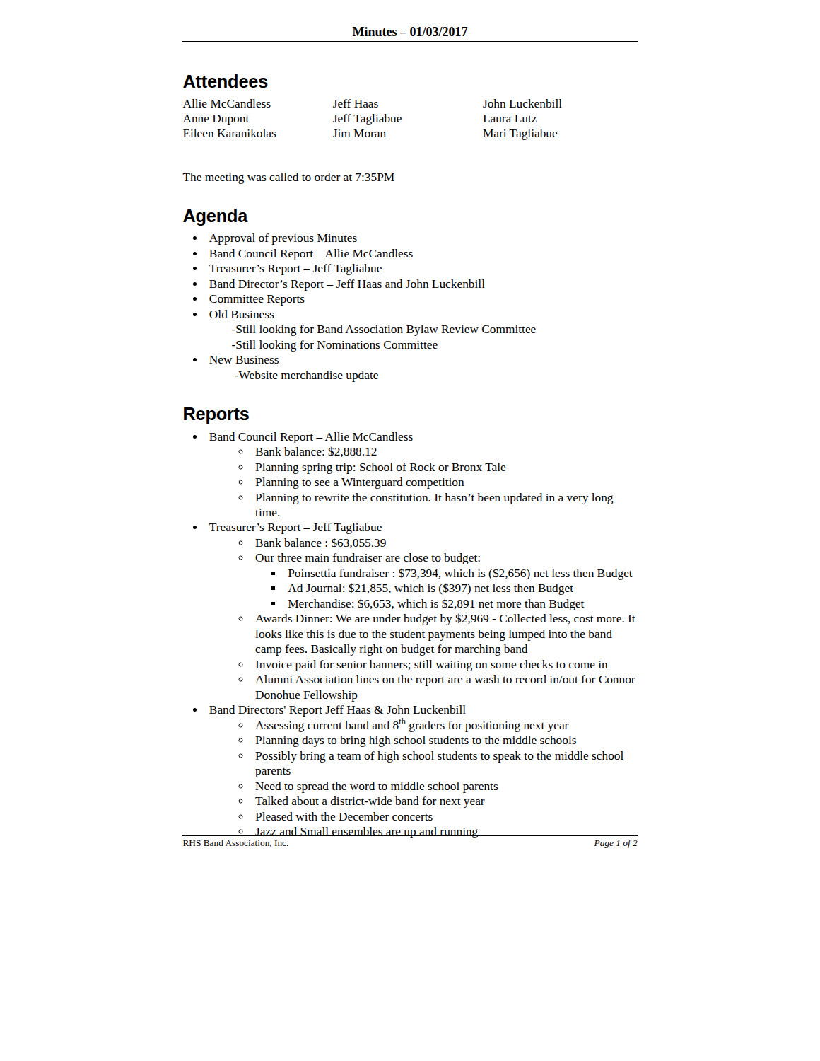Minutes – 01/03/2017
Attendees
| Allie McCandless | Jeff Haas | John Luckenbill |
| Anne Dupont | Jeff Tagliabue | Laura Lutz |
| Eileen Karanikolas | Jim Moran | Mari Tagliabue |
The meeting was called to order at 7:35PM
Agenda
Approval of previous Minutes
Band Council Report – Allie McCandless
Treasurer’s Report – Jeff Tagliabue
Band Director’s Report – Jeff Haas and John Luckenbill
Committee Reports
Old Business
-Still looking for Band Association Bylaw Review Committee
-Still looking for Nominations Committee
New Business
-Website merchandise update
Reports
Band Council Report – Allie McCandless
Bank balance: $2,888.12
Planning spring trip: School of Rock or Bronx Tale
Planning to see a Winterguard competition
Planning to rewrite the constitution. It hasn’t been updated in a very long time.
Treasurer’s Report – Jeff Tagliabue
Bank balance : $63,055.39
Our three main fundraiser are close to budget:
Poinsettia fundraiser : $73,394, which is ($2,656) net less then Budget
Ad Journal: $21,855, which is ($397) net less then Budget
Merchandise: $6,653, which is $2,891 net more than Budget
Awards Dinner: We are under budget by $2,969 - Collected less, cost more. It looks like this is due to the student payments being lumped into the band camp fees. Basically right on budget for marching band
Invoice paid for senior banners; still waiting on some checks to come in
Alumni Association lines on the report are a wash to record in/out for Connor Donohue Fellowship
Band Directors' Report Jeff Haas & John Luckenbill
Assessing current band and 8th graders for positioning next year
Planning days to bring high school students to the middle schools
Possibly bring a team of high school students to speak to the middle school parents
Need to spread the word to middle school parents
Talked about a district-wide band for next year
Pleased with the December concerts
Jazz and Small ensembles are up and running
RHS Band Association, Inc. Page 1 of 2